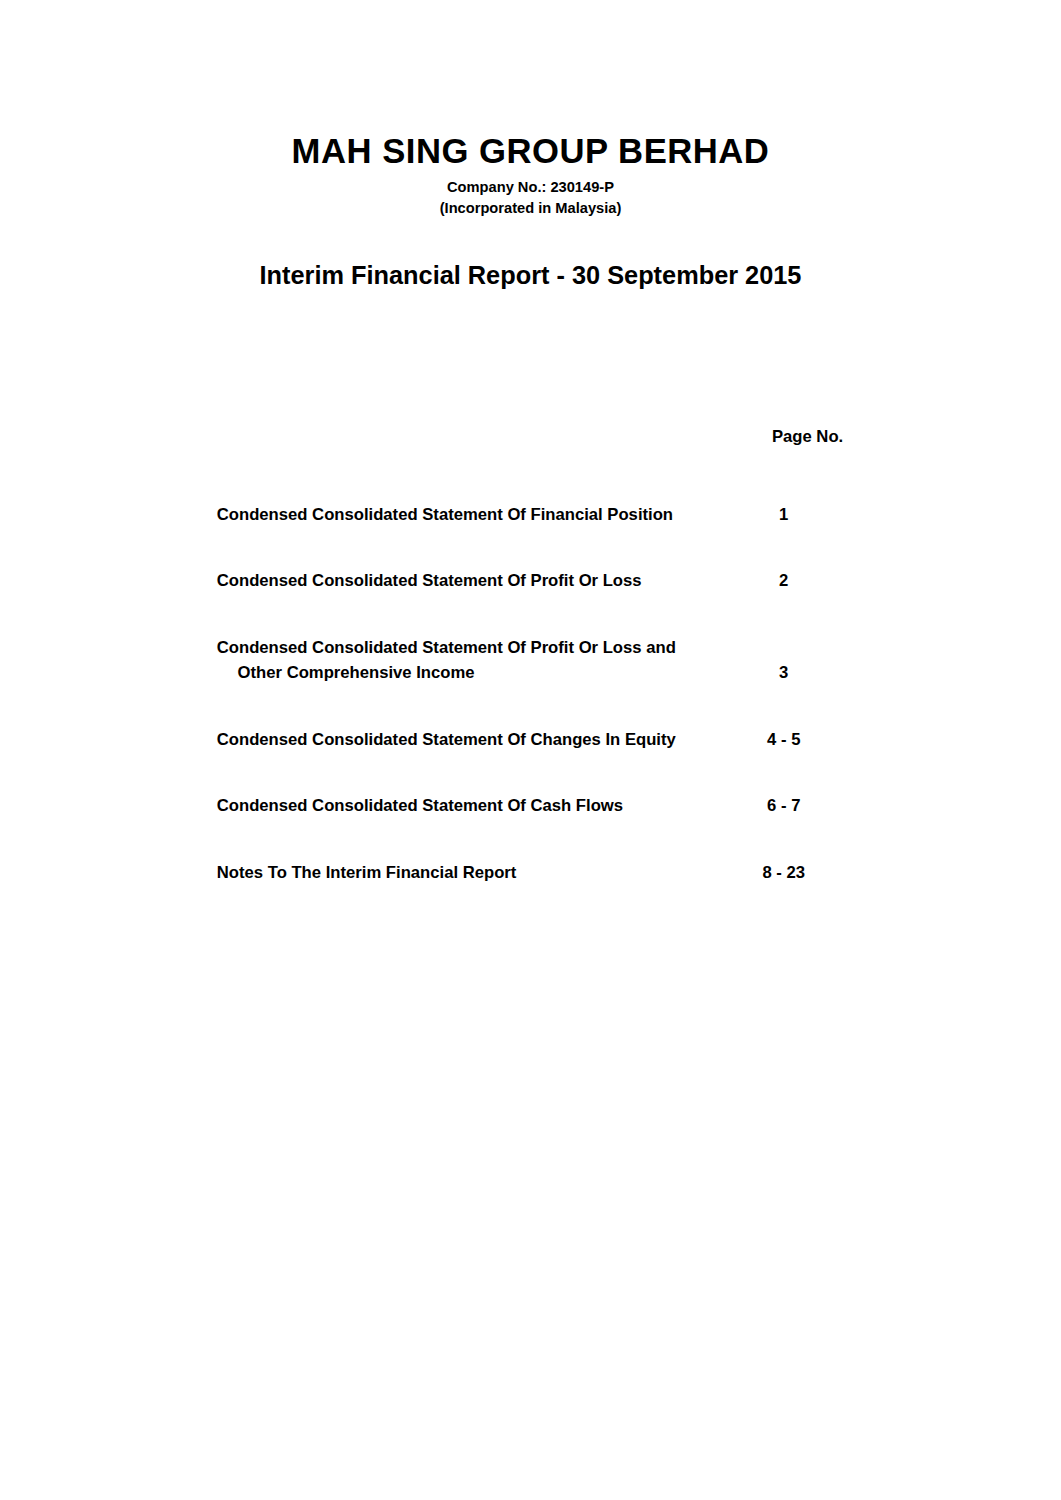MAH SING GROUP BERHAD
Company No.: 230149-P
(Incorporated in Malaysia)
Interim Financial Report - 30 September 2015
| | Page No. |
| --- | --- |
| Condensed Consolidated Statement Of Financial Position | 1 |
| Condensed Consolidated Statement Of Profit Or Loss | 2 |
| Condensed Consolidated Statement Of Profit Or Loss and Other Comprehensive Income | 3 |
| Condensed Consolidated Statement Of Changes In Equity | 4 - 5 |
| Condensed Consolidated Statement Of Cash Flows | 6 - 7 |
| Notes To The Interim Financial Report | 8 - 23 |